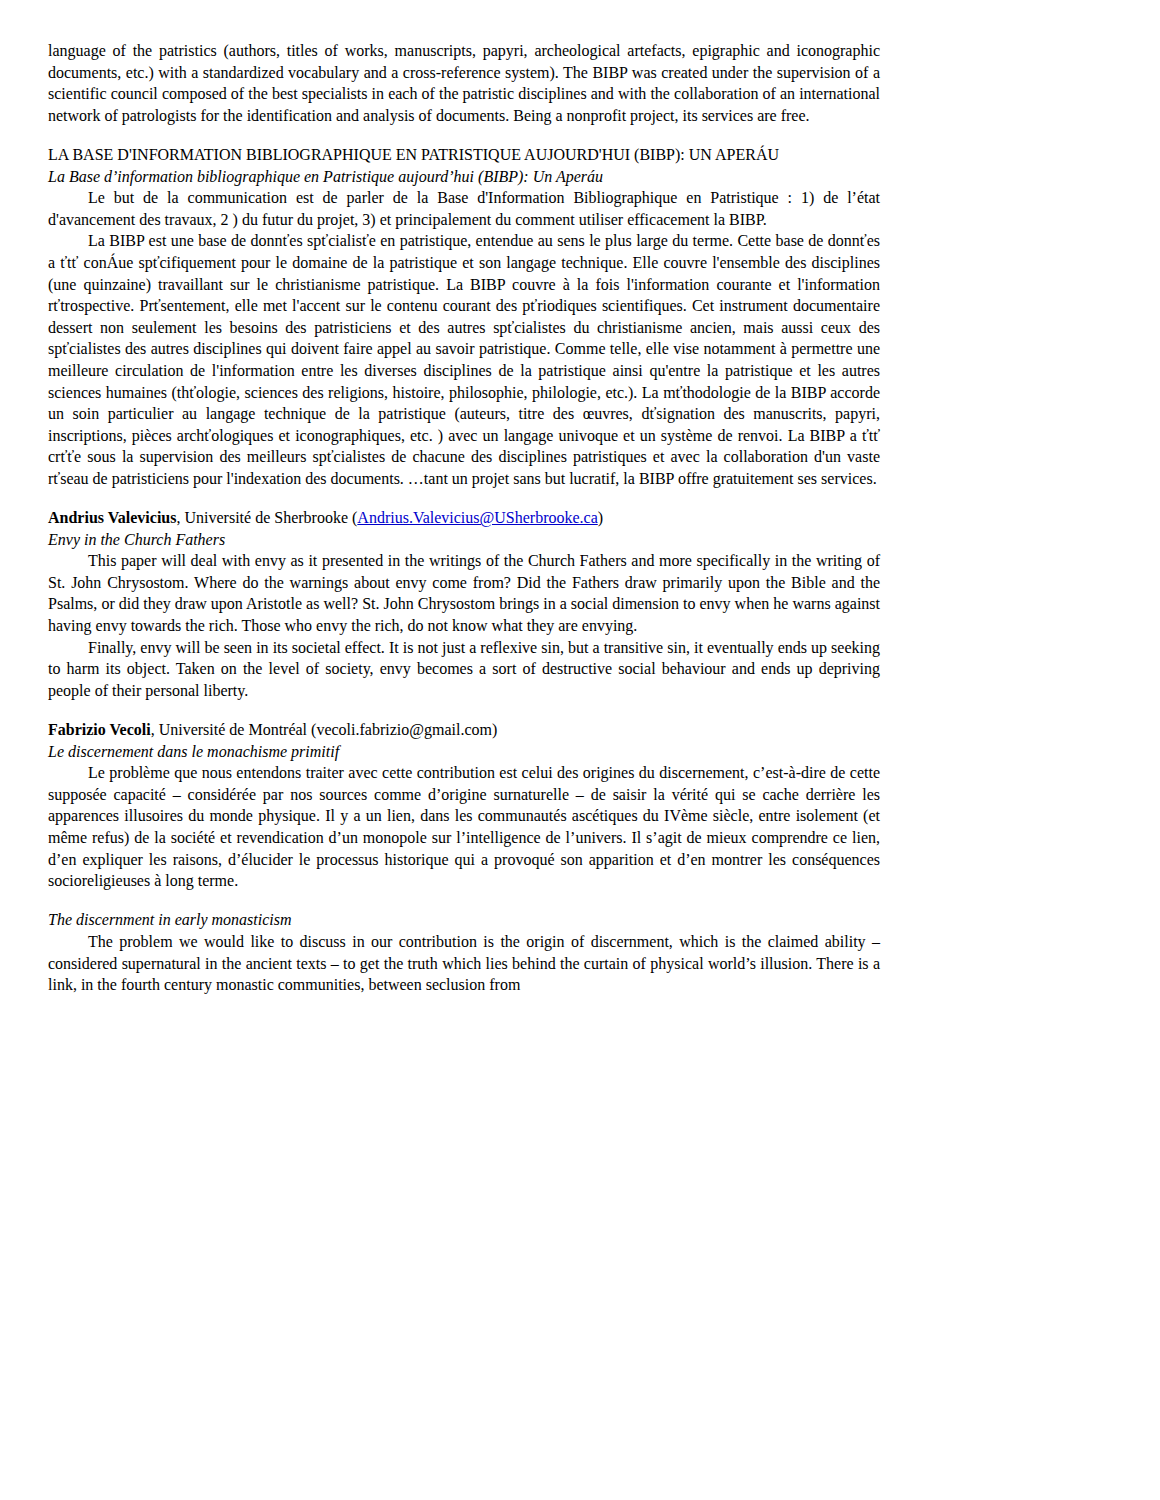language of the patristics (authors, titles of works, manuscripts, papyri, archeological artefacts, epigraphic and iconographic documents, etc.) with a standardized vocabulary and a cross-reference system). The BIBP was created under the supervision of a scientific council composed of the best specialists in each of the patristic disciplines and with the collaboration of an international network of patrologists for the identification and analysis of documents. Being a nonprofit project, its services are free.
LA BASE D'INFORMATION BIBLIOGRAPHIQUE EN PATRISTIQUE AUJOURD'HUI (BIBP): UN APERÁU
La Base d’information bibliographique en Patristique aujourd’hui (BIBP): Un Aperáu
Le but de la communication est de parler de la Base d'Information Bibliographique en Patristique : 1) de l’état d'avancement des travaux, 2 ) du futur du projet, 3) et principalement du comment utiliser efficacement la BIBP.
La BIBP est une base de donnťes spťcialisťe en patristique, entendue au sens le plus large du terme. Cette base de donnťes a ťtť conÁue spťcifiquement pour le domaine de la patristique et son langage technique. Elle couvre l'ensemble des disciplines (une quinzaine) travaillant sur le christianisme patristique. La BIBP couvre à la fois l'information courante et l'information rťtrospective. Prťsentement, elle met l'accent sur le contenu courant des pťriodiques scientifiques. Cet instrument documentaire dessert non seulement les besoins des patristiciens et des autres spťcialistes du christianisme ancien, mais aussi ceux des spťcialistes des autres disciplines qui doivent faire appel au savoir patristique. Comme telle, elle vise notamment à permettre une meilleure circulation de l'information entre les diverses disciplines de la patristique ainsi qu'entre la patristique et les autres sciences humaines (thťologie, sciences des religions, histoire, philosophie, philologie, etc.). La mťthodologie de la BIBP accorde un soin particulier au langage technique de la patristique (auteurs, titre des œuvres, dťsignation des manuscrits, papyri, inscriptions, pièces archťologiques et iconographiques, etc. ) avec un langage univoque et un système de renvoi. La BIBP a ťtť crťťe sous la supervision des meilleurs spťcialistes de chacune des disciplines patristiques et avec la collaboration d'un vaste rťseau de patristiciens pour l'indexation des documents. …tant un projet sans but lucratif, la BIBP offre gratuitement ses services.
Andrius Valevicius, Université de Sherbrooke (Andrius.Valevicius@USherbrooke.ca)
Envy in the Church Fathers
This paper will deal with envy as it presented in the writings of the Church Fathers and more specifically in the writing of St. John Chrysostom. Where do the warnings about envy come from? Did the Fathers draw primarily upon the Bible and the Psalms, or did they draw upon Aristotle as well? St. John Chrysostom brings in a social dimension to envy when he warns against having envy towards the rich. Those who envy the rich, do not know what they are envying.
Finally, envy will be seen in its societal effect. It is not just a reflexive sin, but a transitive sin, it eventually ends up seeking to harm its object. Taken on the level of society, envy becomes a sort of destructive social behaviour and ends up depriving people of their personal liberty.
Fabrizio Vecoli, Université de Montréal (vecoli.fabrizio@gmail.com)
Le discernement dans le monachisme primitif
Le problème que nous entendons traiter avec cette contribution est celui des origines du discernement, c’est-à-dire de cette supposée capacité – considérée par nos sources comme d’origine surnaturelle – de saisir la vérité qui se cache derrière les apparences illusoires du monde physique. Il y a un lien, dans les communautés ascétiques du IVème siècle, entre isolement (et même refus) de la société et revendication d’un monopole sur l’intelligence de l’univers. Il s’agit de mieux comprendre ce lien, d’en expliquer les raisons, d’élucider le processus historique qui a provoqué son apparition et d’en montrer les conséquences socioreligieuses à long terme.
The discernment in early monasticism
The problem we would like to discuss in our contribution is the origin of discernment, which is the claimed ability – considered supernatural in the ancient texts – to get the truth which lies behind the curtain of physical world’s illusion. There is a link, in the fourth century monastic communities, between seclusion from